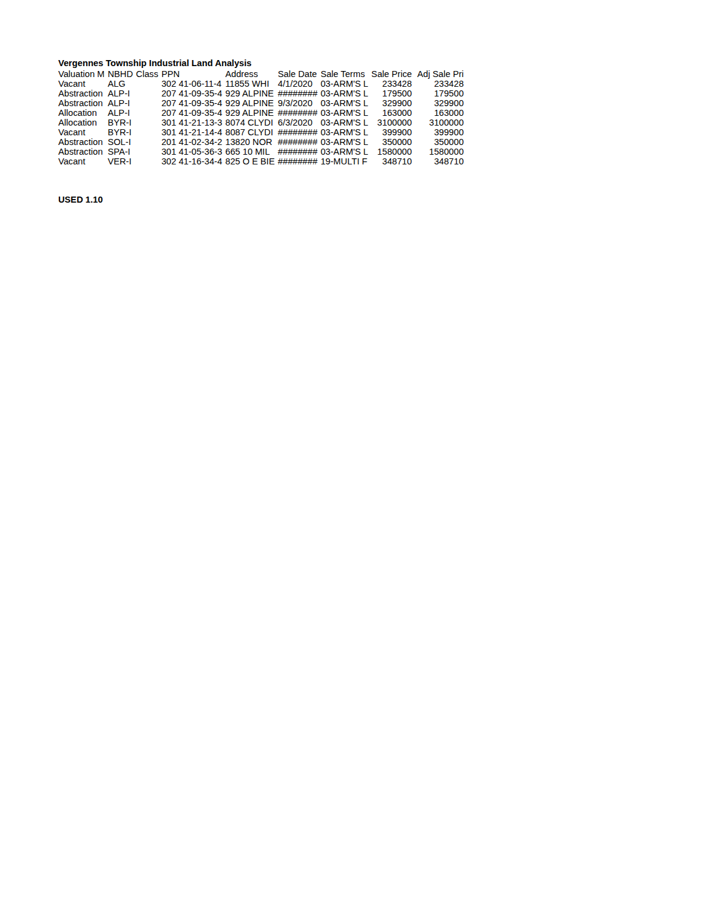Vergennes Township Industrial Land Analysis
| Valuation M | NBHD | Class | PPN | Address | Sale Date | Sale Terms | Sale Price | Adj Sale Pri |
| --- | --- | --- | --- | --- | --- | --- | --- | --- |
| Vacant | ALG | | 302 41-06-11-4 | 11855 WHI | 4/1/2020 | 03-ARM'S L | 233428 | 233428 |
| Abstraction | ALP-I | | 207 41-09-35-4 | 929 ALPINE | ######## | 03-ARM'S L | 179500 | 179500 |
| Abstraction | ALP-I | | 207 41-09-35-4 | 929 ALPINE | 9/3/2020 | 03-ARM'S L | 329900 | 329900 |
| Allocation | ALP-I | | 207 41-09-35-4 | 929 ALPINE | ######## | 03-ARM'S L | 163000 | 163000 |
| Allocation | BYR-I | | 301 41-21-13-3 | 8074 CLYDI | 6/3/2020 | 03-ARM'S L | 3100000 | 3100000 |
| Vacant | BYR-I | | 301 41-21-14-4 | 8087 CLYDI | ######## | 03-ARM'S L | 399900 | 399900 |
| Abstraction | SOL-I | | 201 41-02-34-2 | 13820 NOR | ######## | 03-ARM'S L | 350000 | 350000 |
| Abstraction | SPA-I | | 301 41-05-36-3 | 665 10 MIL | ######## | 03-ARM'S L | 1580000 | 1580000 |
| Vacant | VER-I | | 302 41-16-34-4 | 825 O E BIE | ######## | 19-MULTI F | 348710 | 348710 |
USED 1.10